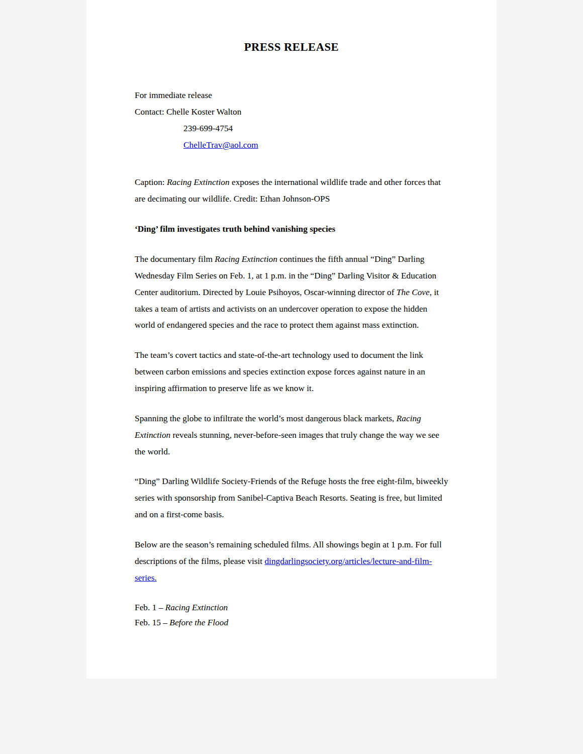PRESS RELEASE
For immediate release
Contact: Chelle Koster Walton 239-699-4754 ChelleTrav@aol.com
Caption: Racing Extinction exposes the international wildlife trade and other forces that are decimating our wildlife. Credit: Ethan Johnson-OPS
‘Ding’ film investigates truth behind vanishing species
The documentary film Racing Extinction continues the fifth annual “Ding” Darling Wednesday Film Series on Feb. 1, at 1 p.m. in the “Ding” Darling Visitor & Education Center auditorium. Directed by Louie Psihoyos, Oscar-winning director of The Cove, it takes a team of artists and activists on an undercover operation to expose the hidden world of endangered species and the race to protect them against mass extinction.
The team’s covert tactics and state-of-the-art technology used to document the link between carbon emissions and species extinction expose forces against nature in an inspiring affirmation to preserve life as we know it.
Spanning the globe to infiltrate the world’s most dangerous black markets, Racing Extinction reveals stunning, never-before-seen images that truly change the way we see the world.
“Ding” Darling Wildlife Society-Friends of the Refuge hosts the free eight-film, biweekly series with sponsorship from Sanibel-Captiva Beach Resorts. Seating is free, but limited and on a first-come basis.
Below are the season’s remaining scheduled films. All showings begin at 1 p.m. For full descriptions of the films, please visit dingdarlingsociety.org/articles/lecture-and-film-series.
Feb. 1 – Racing Extinction
Feb. 15 – Before the Flood